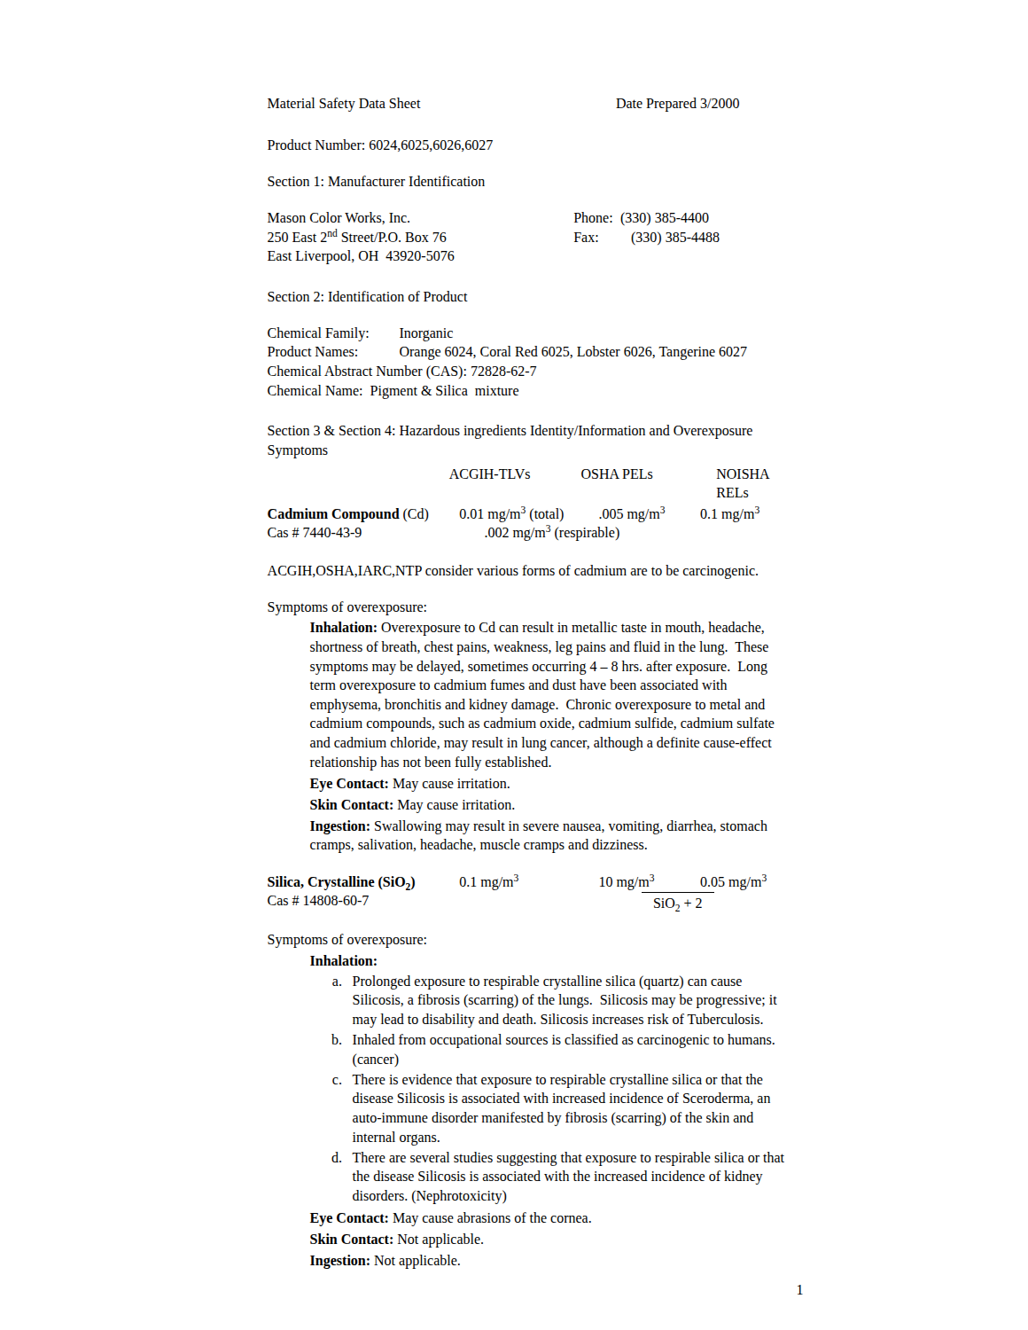Material Safety Data Sheet
Date Prepared 3/2000
Product Number: 6024,6025,6026,6027
Section 1: Manufacturer Identification
Mason Color Works, Inc.
250 East 2nd Street/P.O. Box 76
East Liverpool, OH 43920-5076
Phone:(330) 385-4400
Fax: (330) 385-4488
Section 2: Identification of Product
Chemical Family: Inorganic
Product Names: Orange 6024, Coral Red 6025, Lobster 6026, Tangerine 6027
Chemical Abstract Number (CAS): 72828-62-7
Chemical Name: Pigment & Silica mixture
Section 3 & Section 4: Hazardous ingredients Identity/Information and Overexposure Symptoms
ACGIH-TLVs
OSHA PELs
NOISHA RELs
Cadmium Compound (Cd)
0.01 mg/m3 (total)
.005 mg/m3
0.1 mg/m3
Cas # 7440-43-9
.002 mg/m3 (respirable)
ACGIH,OSHA,IARC,NTP consider various forms of cadmium are to be carcinogenic.
Symptoms of overexposure:
Inhalation: Overexposure to Cd can result in metallic taste in mouth, headache, shortness of breath, chest pains, weakness, leg pains and fluid in the lung. These symptoms may be delayed, sometimes occurring 4 – 8 hrs. after exposure. Long term overexposure to cadmium fumes and dust have been associated with emphysema, bronchitis and kidney damage. Chronic overexposure to metal and cadmium compounds, such as cadmium oxide, cadmium sulfide, cadmium sulfate and cadmium chloride, may result in lung cancer, although a definite cause-effect relationship has not been fully established.
Eye Contact: May cause irritation.
Skin Contact: May cause irritation.
Ingestion: Swallowing may result in severe nausea, vomiting, diarrhea, stomach cramps, salivation, headache, muscle cramps and dizziness.
Silica, Crystalline (SiO2)
0.1 mg/m3
10 mg/m3
0.05 mg/m3
Cas # 14808-60-7
SiO2 + 2
Symptoms of overexposure:
Inhalation:
Prolonged exposure to respirable crystalline silica (quartz) can cause Silicosis, a fibrosis (scarring) of the lungs. Silicosis may be progressive; it may lead to disability and death. Silicosis increases risk of Tuberculosis.
Inhaled from occupational sources is classified as carcinogenic to humans. (cancer)
There is evidence that exposure to respirable crystalline silica or that the disease Silicosis is associated with increased incidence of Sceroderma, an auto-immune disorder manifested by fibrosis (scarring) of the skin and internal organs.
There are several studies suggesting that exposure to respirable silica or that the disease Silicosis is associated with the increased incidence of kidney disorders. (Nephrotoxicity)
Eye Contact: May cause abrasions of the cornea.
Skin Contact: Not applicable.
Ingestion: Not applicable.
1